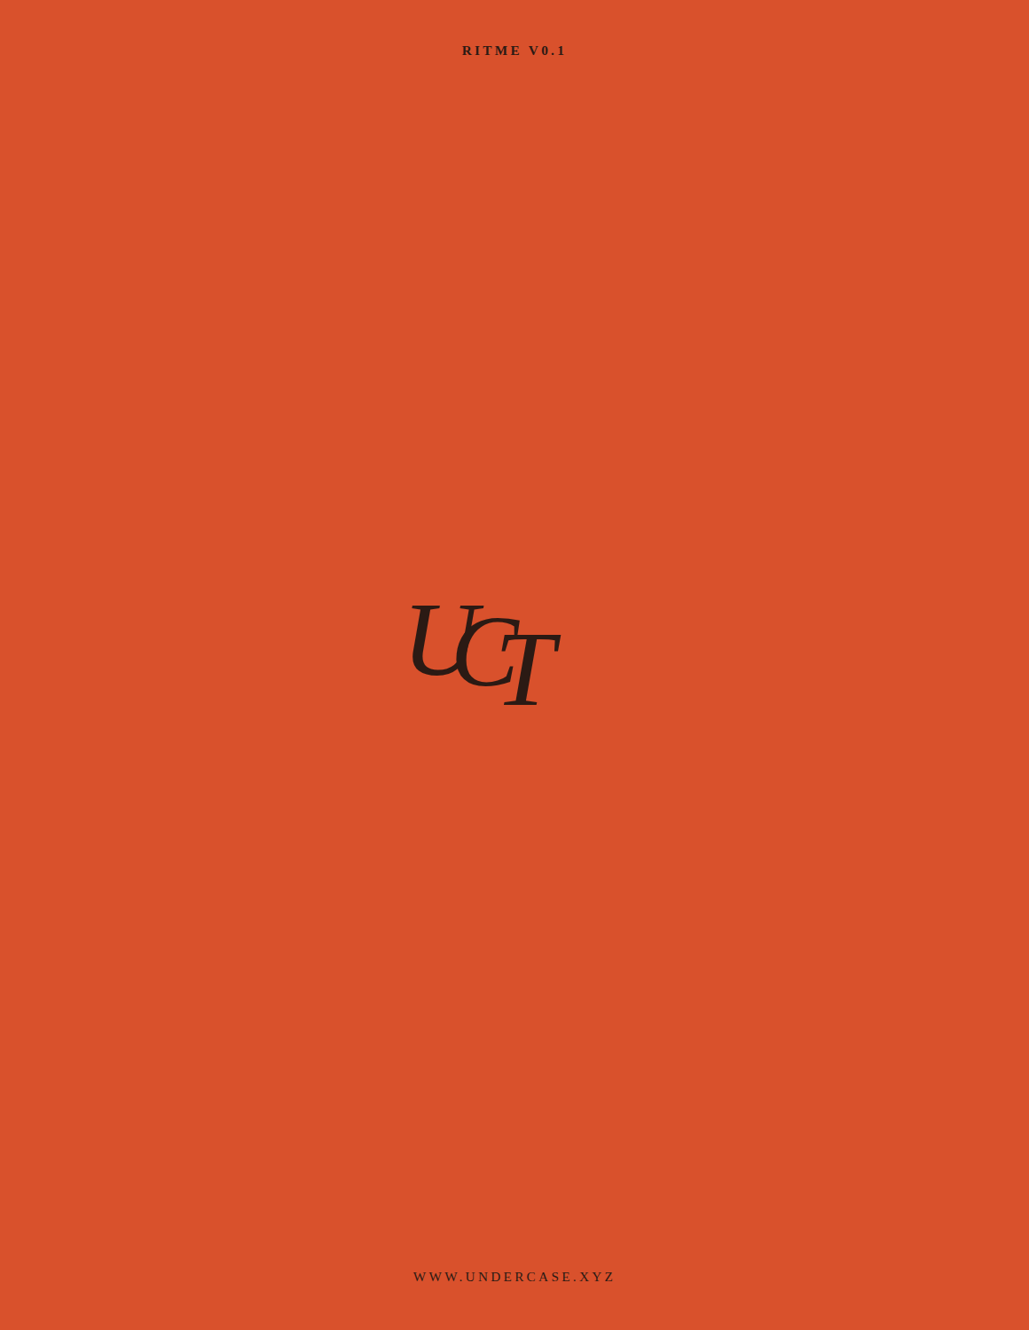Ritme v0.1
U C T
www.undercase.xyz